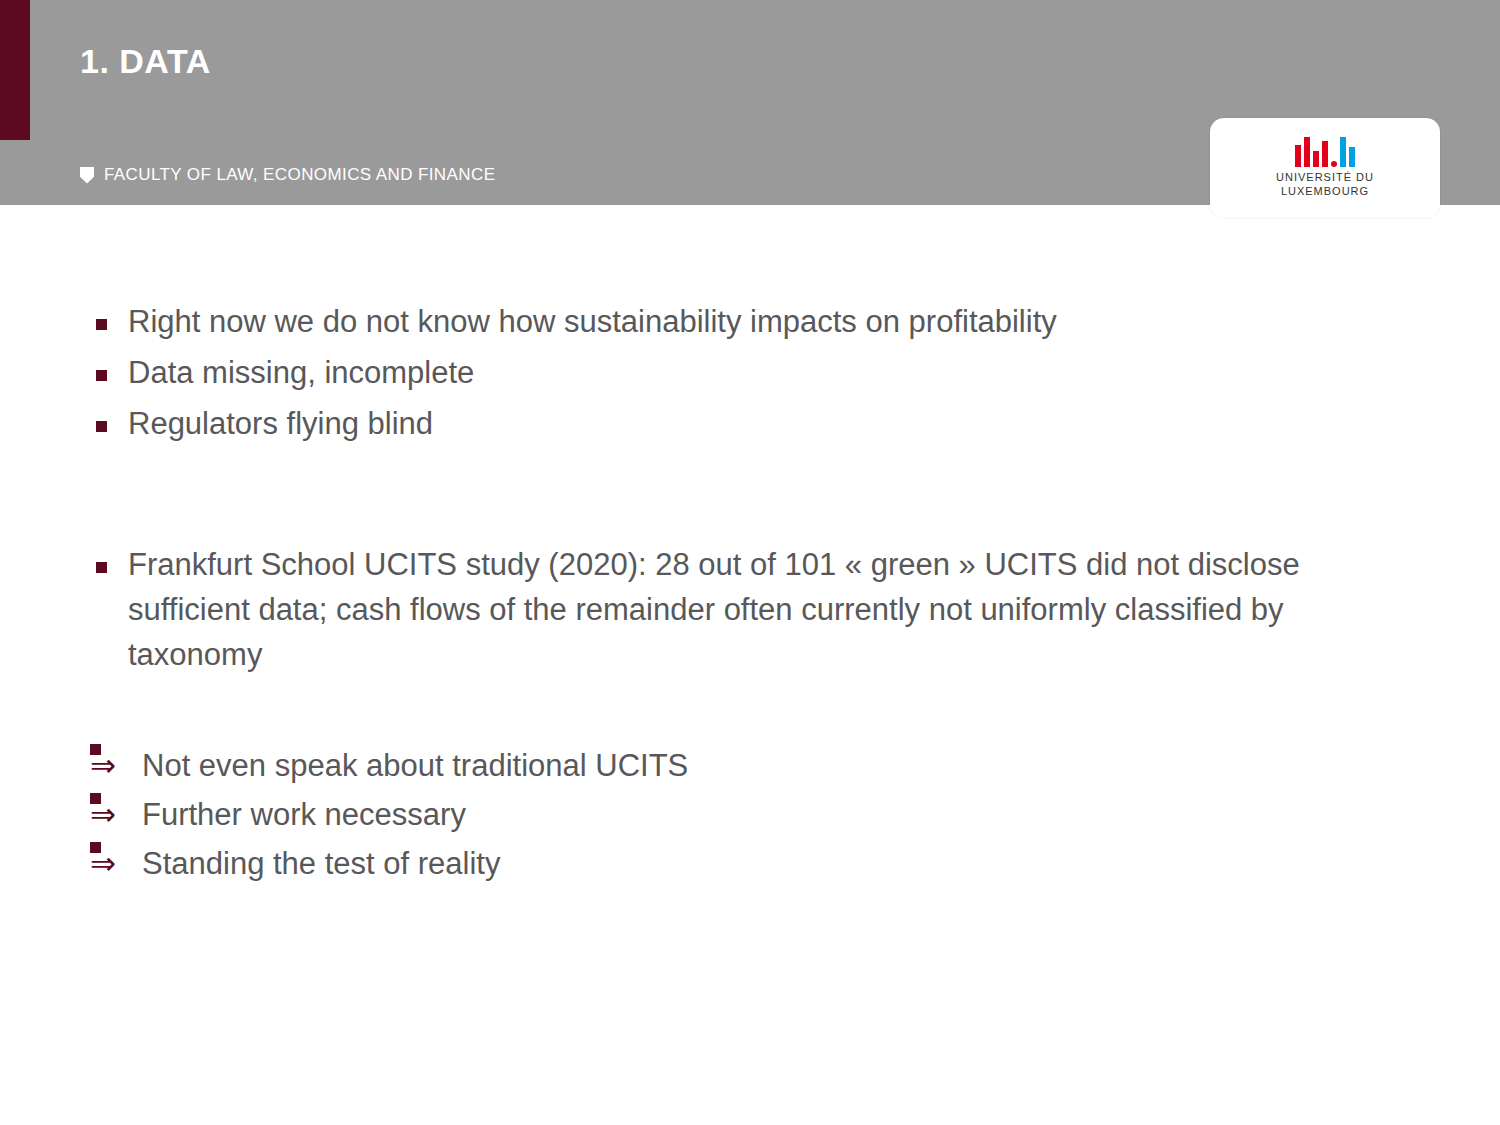1. DATA
FACULTY OF LAW, ECONOMICS AND FINANCE
UNIVERSITÉ DU
LUXEMBOURG
Right now we do not know how sustainability impacts on profitability
Data missing, incomplete
Regulators flying blind
Frankfurt School UCITS study (2020): 28 out of 101 « green » UCITS did not disclose sufficient data; cash flows of the remainder often currently not uniformly classified by taxonomy
Not even speak about traditional UCITS
Further work necessary
Standing the test of reality